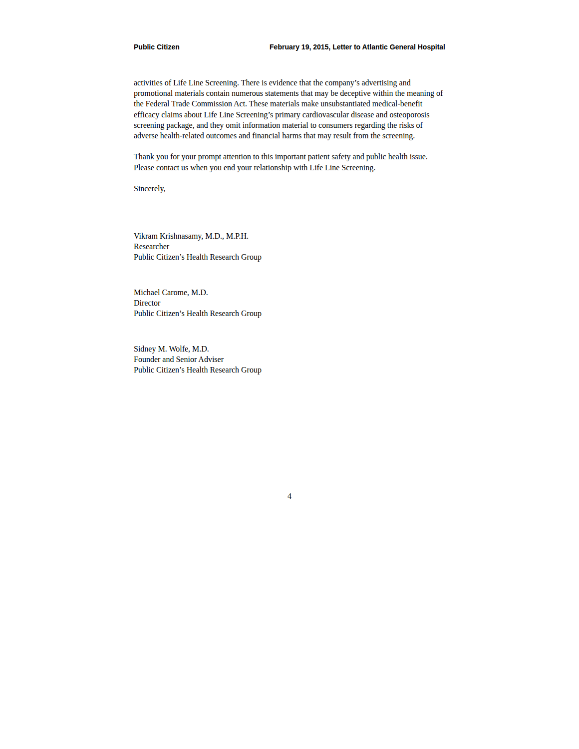Public Citizen February 19, 2015, Letter to Atlantic General Hospital
activities of Life Line Screening. There is evidence that the company’s advertising and promotional materials contain numerous statements that may be deceptive within the meaning of the Federal Trade Commission Act. These materials make unsubstantiated medical-benefit efficacy claims about Life Line Screening’s primary cardiovascular disease and osteoporosis screening package, and they omit information material to consumers regarding the risks of adverse health-related outcomes and financial harms that may result from the screening.
Thank you for your prompt attention to this important patient safety and public health issue. Please contact us when you end your relationship with Life Line Screening.
Sincerely,
Vikram Krishnasamy, M.D., M.P.H. Researcher Public Citizen’s Health Research Group
Michael Carome, M.D. Director Public Citizen’s Health Research Group
Sidney M. Wolfe, M.D. Founder and Senior Adviser Public Citizen’s Health Research Group
4